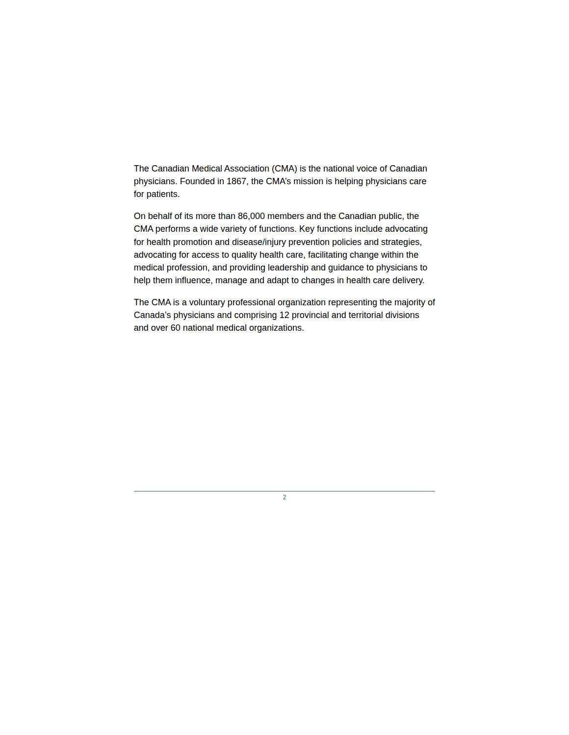The Canadian Medical Association (CMA) is the national voice of Canadian physicians. Founded in 1867, the CMA’s mission is helping physicians care for patients.
On behalf of its more than 86,000 members and the Canadian public, the CMA performs a wide variety of functions. Key functions include advocating for health promotion and disease/injury prevention policies and strategies, advocating for access to quality health care, facilitating change within the medical profession, and providing leadership and guidance to physicians to help them influence, manage and adapt to changes in health care delivery.
The CMA is a voluntary professional organization representing the majority of Canada’s physicians and comprising 12 provincial and territorial divisions and over 60 national medical organizations.
2